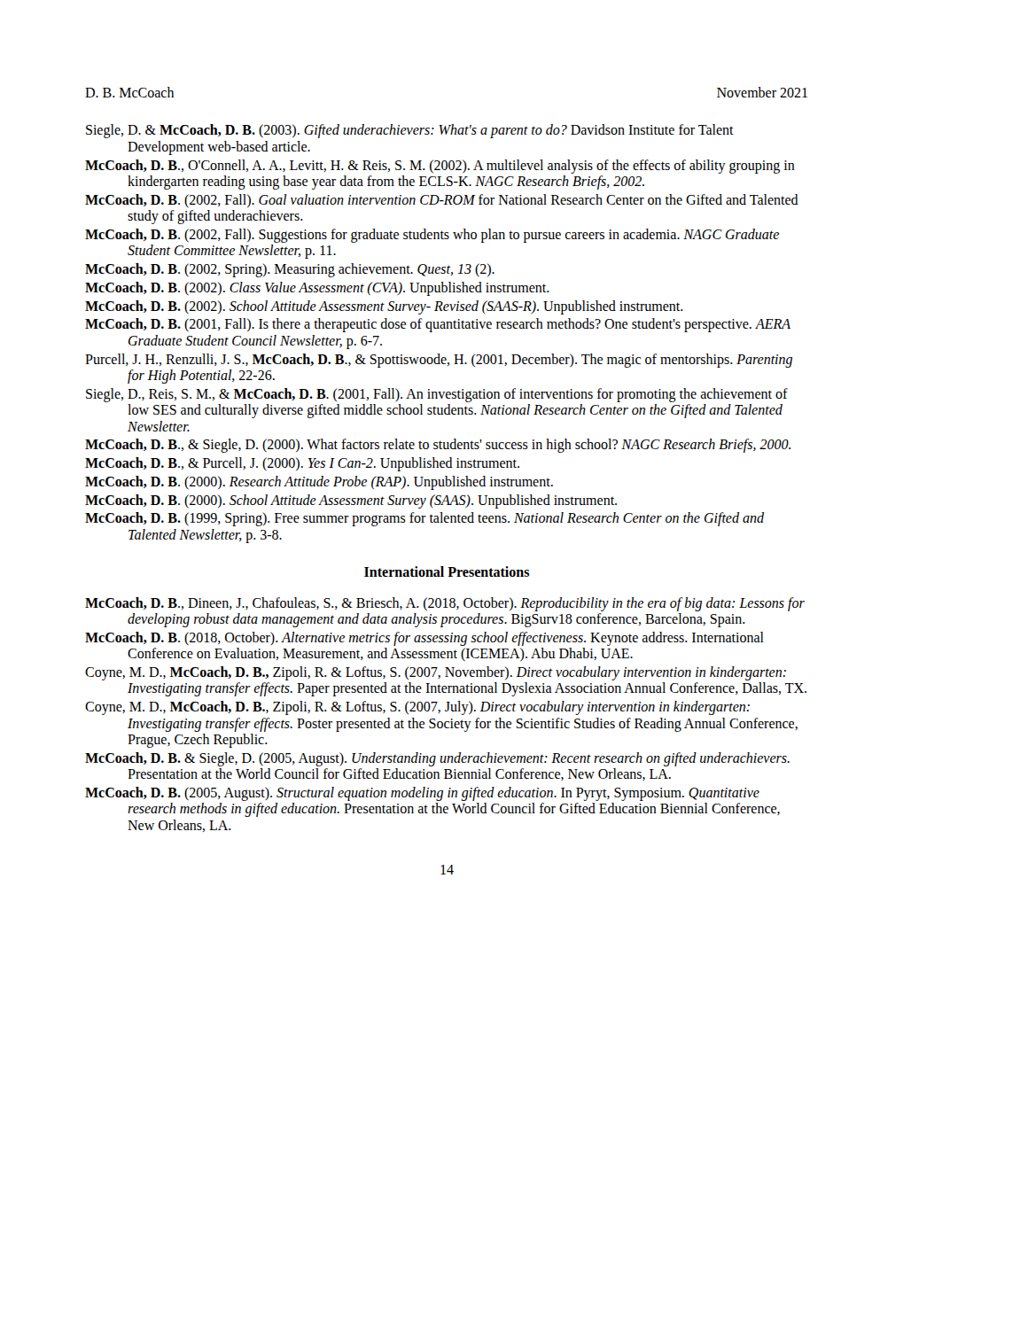D. B. McCoach November 2021
Siegle, D. & McCoach, D. B. (2003). Gifted underachievers: What's a parent to do? Davidson Institute for Talent Development web-based article.
McCoach, D. B., O'Connell, A. A., Levitt, H. & Reis, S. M. (2002). A multilevel analysis of the effects of ability grouping in kindergarten reading using base year data from the ECLS-K. NAGC Research Briefs, 2002.
McCoach, D. B. (2002, Fall). Goal valuation intervention CD-ROM for National Research Center on the Gifted and Talented study of gifted underachievers.
McCoach, D. B. (2002, Fall). Suggestions for graduate students who plan to pursue careers in academia. NAGC Graduate Student Committee Newsletter, p. 11.
McCoach, D. B. (2002, Spring). Measuring achievement. Quest, 13 (2).
McCoach, D. B. (2002). Class Value Assessment (CVA). Unpublished instrument.
McCoach, D. B. (2002). School Attitude Assessment Survey- Revised (SAAS-R). Unpublished instrument.
McCoach, D. B. (2001, Fall). Is there a therapeutic dose of quantitative research methods? One student's perspective. AERA Graduate Student Council Newsletter, p. 6-7.
Purcell, J. H., Renzulli, J. S., McCoach, D. B., & Spottiswoode, H. (2001, December). The magic of mentorships. Parenting for High Potential, 22-26.
Siegle, D., Reis, S. M., & McCoach, D. B. (2001, Fall). An investigation of interventions for promoting the achievement of low SES and culturally diverse gifted middle school students. National Research Center on the Gifted and Talented Newsletter.
McCoach, D. B., & Siegle, D. (2000). What factors relate to students' success in high school? NAGC Research Briefs, 2000.
McCoach, D. B., & Purcell, J. (2000). Yes I Can-2. Unpublished instrument.
McCoach, D. B. (2000). Research Attitude Probe (RAP). Unpublished instrument.
McCoach, D. B. (2000). School Attitude Assessment Survey (SAAS). Unpublished instrument.
McCoach, D. B. (1999, Spring). Free summer programs for talented teens. National Research Center on the Gifted and Talented Newsletter, p. 3-8.
International Presentations
McCoach, D. B., Dineen, J., Chafouleas, S., & Briesch, A. (2018, October). Reproducibility in the era of big data: Lessons for developing robust data management and data analysis procedures. BigSurv18 conference, Barcelona, Spain.
McCoach, D. B. (2018, October). Alternative metrics for assessing school effectiveness. Keynote address. International Conference on Evaluation, Measurement, and Assessment (ICEMEA). Abu Dhabi, UAE.
Coyne, M. D., McCoach, D. B., Zipoli, R. & Loftus, S. (2007, November). Direct vocabulary intervention in kindergarten: Investigating transfer effects. Paper presented at the International Dyslexia Association Annual Conference, Dallas, TX.
Coyne, M. D., McCoach, D. B., Zipoli, R. & Loftus, S. (2007, July). Direct vocabulary intervention in kindergarten: Investigating transfer effects. Poster presented at the Society for the Scientific Studies of Reading Annual Conference, Prague, Czech Republic.
McCoach, D. B. & Siegle, D. (2005, August). Understanding underachievement: Recent research on gifted underachievers. Presentation at the World Council for Gifted Education Biennial Conference, New Orleans, LA.
McCoach, D. B. (2005, August). Structural equation modeling in gifted education. In Pyryt, Symposium. Quantitative research methods in gifted education. Presentation at the World Council for Gifted Education Biennial Conference, New Orleans, LA.
14